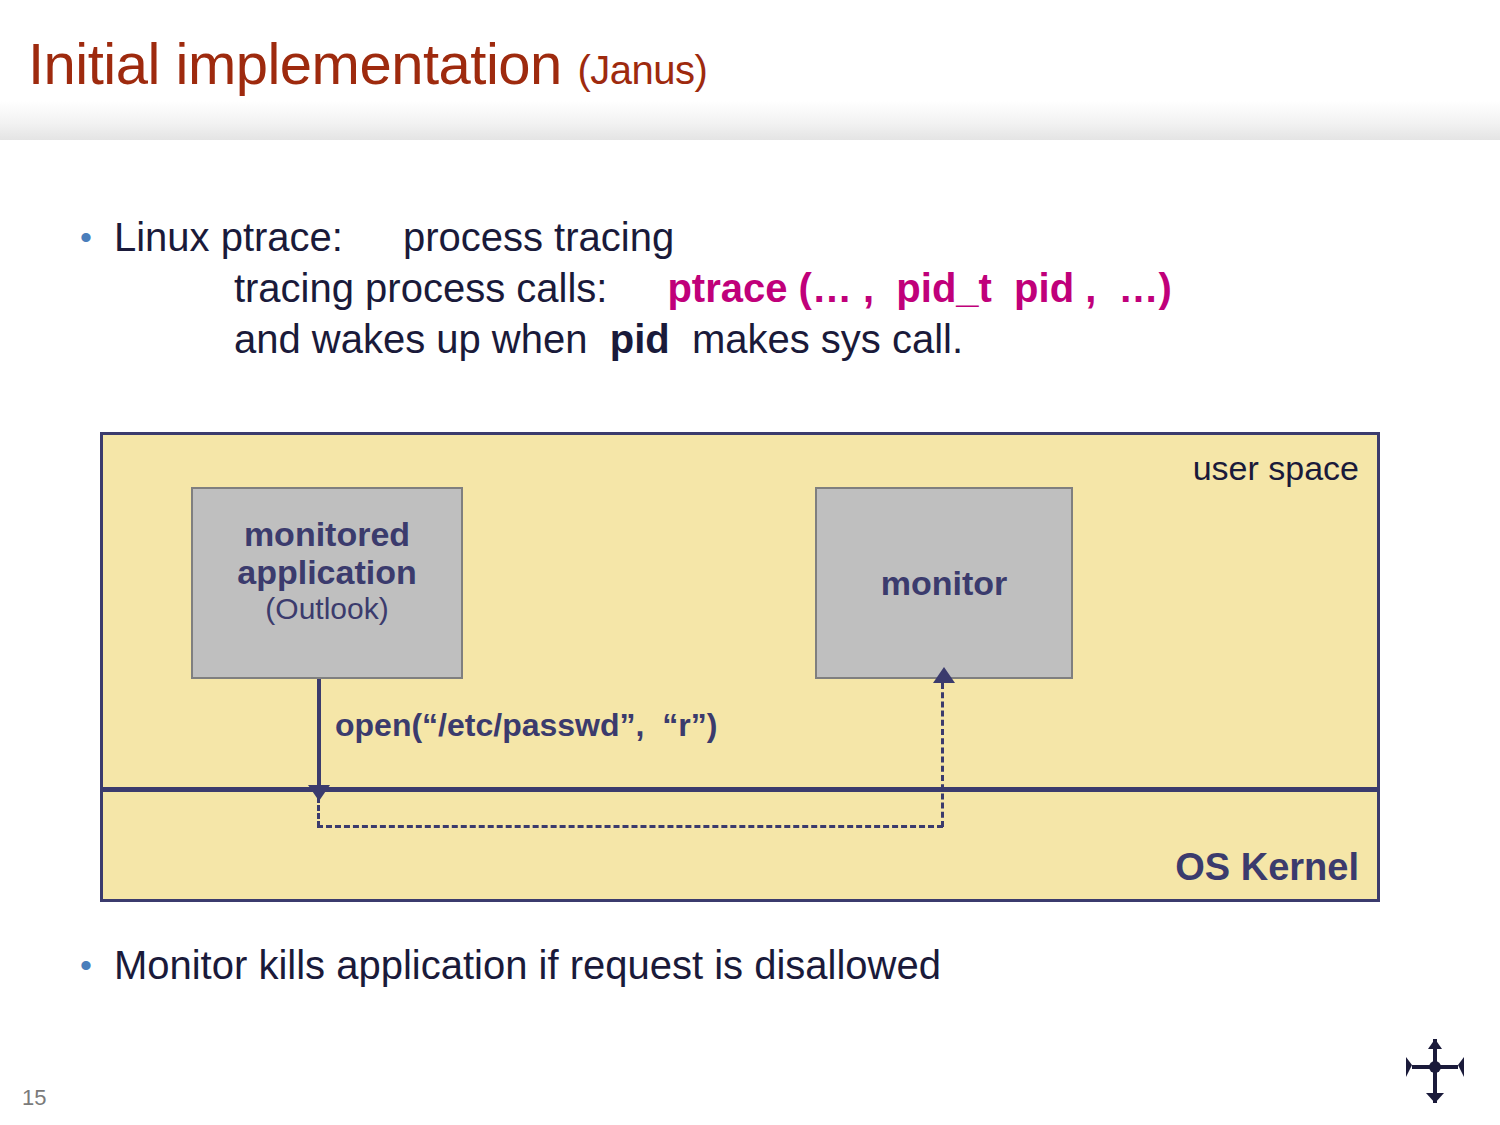Initial implementation (Janus)
• Linux ptrace: process tracing
tracing process calls: ptrace (… , pid_t pid , …)
and wakes up when pid makes sys call.
user space
monitored
application
(Outlook)
monitor
open(“/etc/passwd”, “r”)
OS Kernel
• Monitor kills application if request is disallowed
15